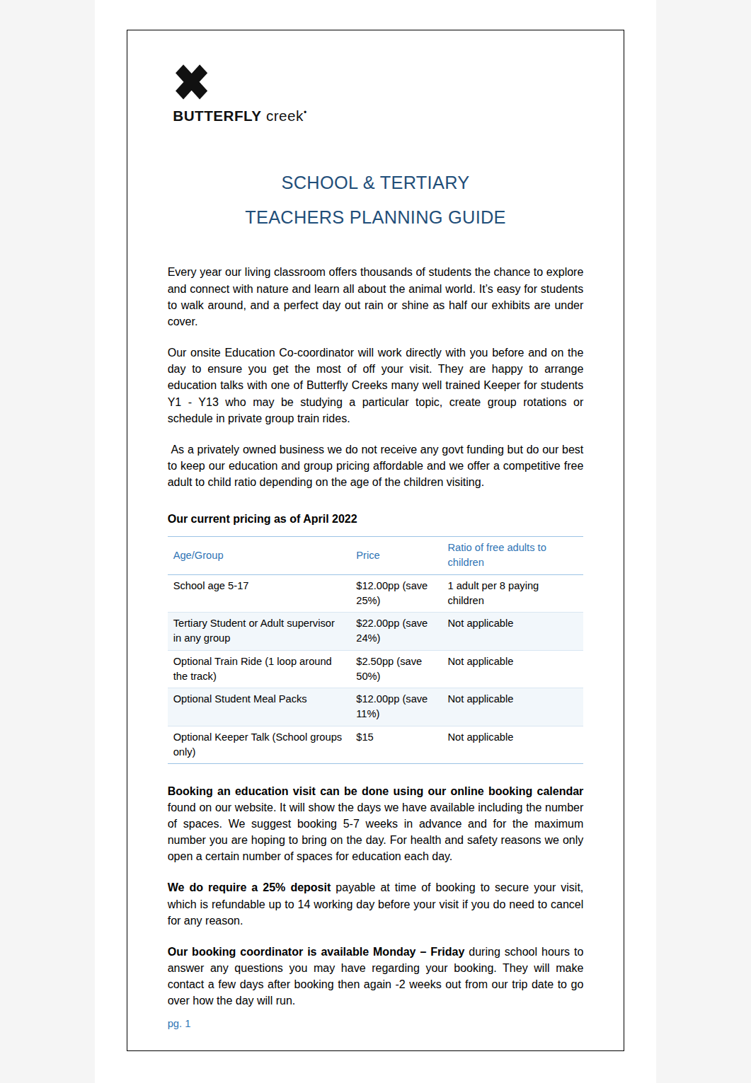✖
BUTTERFLY creek•
SCHOOL & TERTIARY
TEACHERS PLANNING GUIDE
Every year our living classroom offers thousands of students the chance to explore and connect with nature and learn all about the animal world. It’s easy for students to walk around, and a perfect day out rain or shine as half our exhibits are under cover.
Our onsite Education Co-coordinator will work directly with you before and on the day to ensure you get the most of off your visit. They are happy to arrange education talks with one of Butterfly Creeks many well trained Keeper for students Y1 - Y13 who may be studying a particular topic, create group rotations or schedule in private group train rides.
As a privately owned business we do not receive any govt funding but do our best to keep our education and group pricing affordable and we offer a competitive free adult to child ratio depending on the age of the children visiting.
Our current pricing as of April 2022
| Age/Group | Price | Ratio of free adults to children |
| --- | --- | --- |
| School age 5-17 | $12.00pp (save 25%) | 1 adult per 8 paying children |
| Tertiary Student or Adult supervisor in any group | $22.00pp (save 24%) | Not applicable |
| Optional Train Ride (1 loop around the track) | $2.50pp (save 50%) | Not applicable |
| Optional Student Meal Packs | $12.00pp (save 11%) | Not applicable |
| Optional Keeper Talk (School groups only) | $15 | Not applicable |
Booking an education visit can be done using our online booking calendar found on our website. It will show the days we have available including the number of spaces. We suggest booking 5-7 weeks in advance and for the maximum number you are hoping to bring on the day. For health and safety reasons we only open a certain number of spaces for education each day.
We do require a 25% deposit payable at time of booking to secure your visit, which is refundable up to 14 working day before your visit if you do need to cancel for any reason.
Our booking coordinator is available Monday – Friday during school hours to answer any questions you may have regarding your booking. They will make contact a few days after booking then again -2 weeks out from our trip date to go over how the day will run.
pg. 1